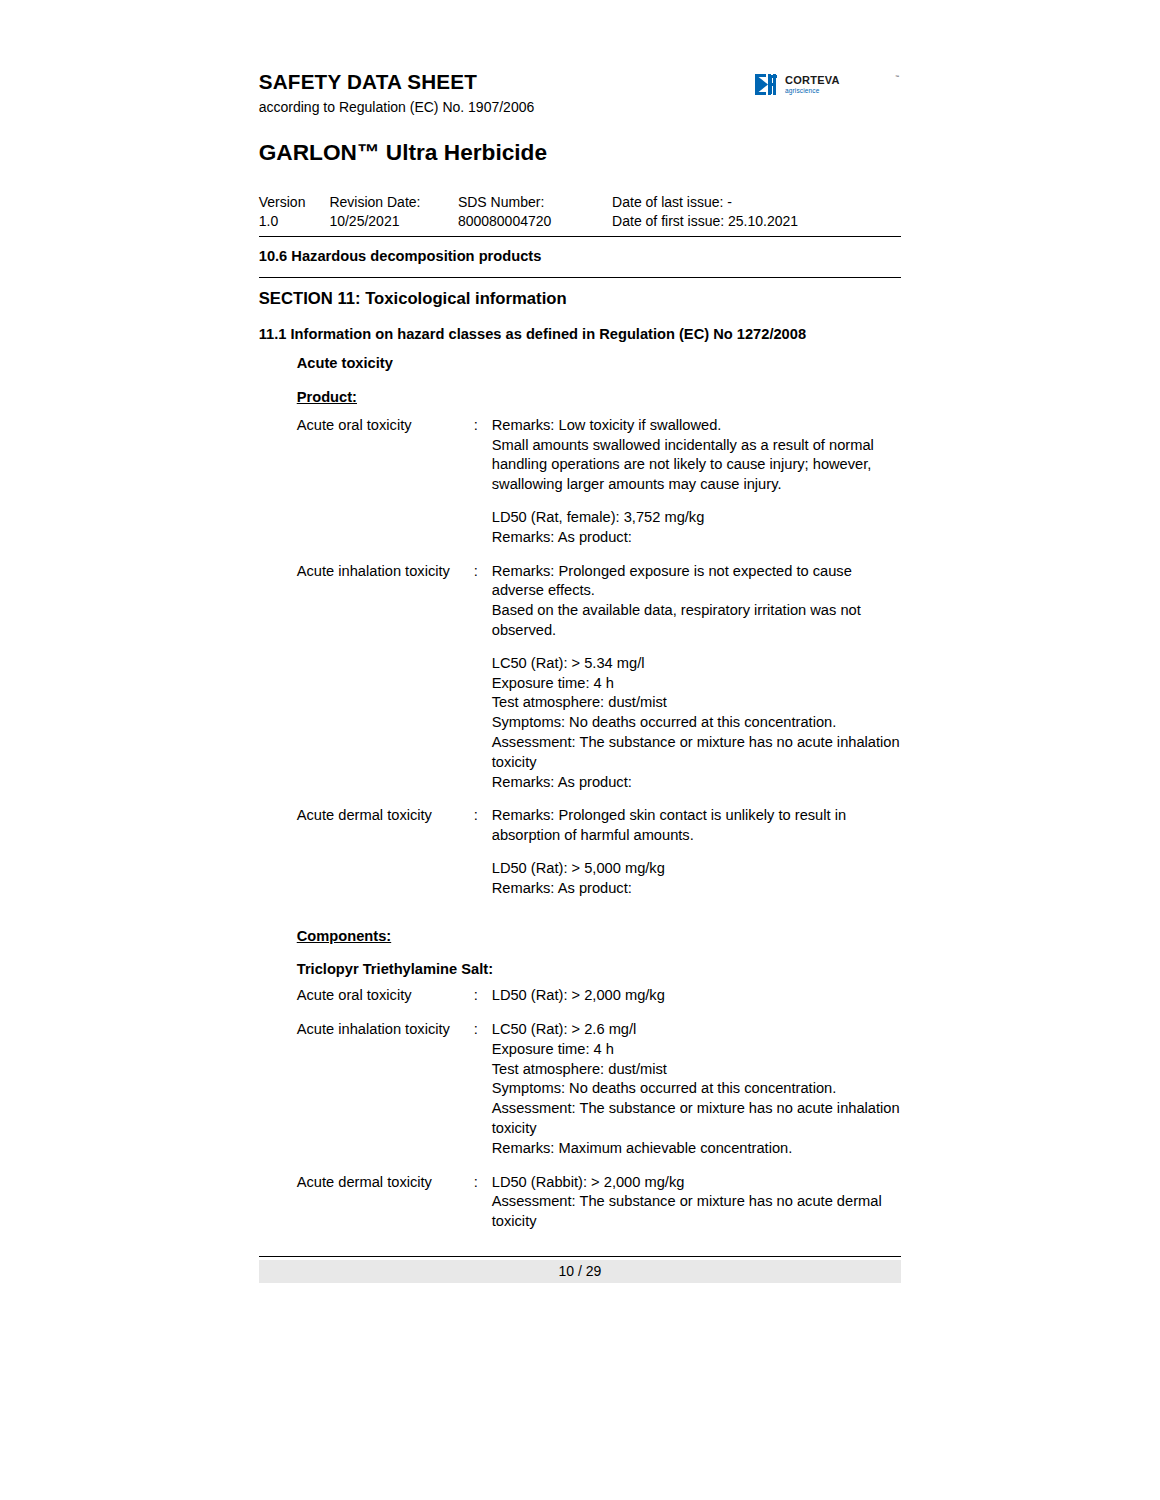SAFETY DATA SHEET
according to Regulation (EC) No. 1907/2006
CORTEVA agriscience ™
GARLON™ Ultra Herbicide
| Version 1.0 | Revision Date: 10/25/2021 | SDS Number: 800080004720 | Date of last issue: - Date of first issue: 25.10.2021 |
10.6 Hazardous decomposition products
SECTION 11: Toxicological information
11.1 Information on hazard classes as defined in Regulation (EC) No 1272/2008
Acute toxicity
Product:
| Acute oral toxicity | : | Remarks: Low toxicity if swallowed. Small amounts swallowed incidentally as a result of normal handling operations are not likely to cause injury; however, swallowing larger amounts may cause injury. LD50 (Rat, female): 3,752 mg/kg Remarks: As product: |
| Acute inhalation toxicity | : | Remarks: Prolonged exposure is not expected to cause adverse effects. Based on the available data, respiratory irritation was not observed. LC50 (Rat): > 5.34 mg/l Exposure time: 4 h Test atmosphere: dust/mist Symptoms: No deaths occurred at this concentration. Assessment: The substance or mixture has no acute inhalation toxicity Remarks: As product: |
| Acute dermal toxicity | : | Remarks: Prolonged skin contact is unlikely to result in absorption of harmful amounts. LD50 (Rat): > 5,000 mg/kg Remarks: As product: |
Components:
Triclopyr Triethylamine Salt:
| Acute oral toxicity | : | LD50 (Rat): > 2,000 mg/kg |
| Acute inhalation toxicity | : | LC50 (Rat): > 2.6 mg/l Exposure time: 4 h Test atmosphere: dust/mist Symptoms: No deaths occurred at this concentration. Assessment: The substance or mixture has no acute inhalation toxicity Remarks: Maximum achievable concentration. |
| Acute dermal toxicity | : | LD50 (Rabbit): > 2,000 mg/kg Assessment: The substance or mixture has no acute dermal toxicity |
10 / 29